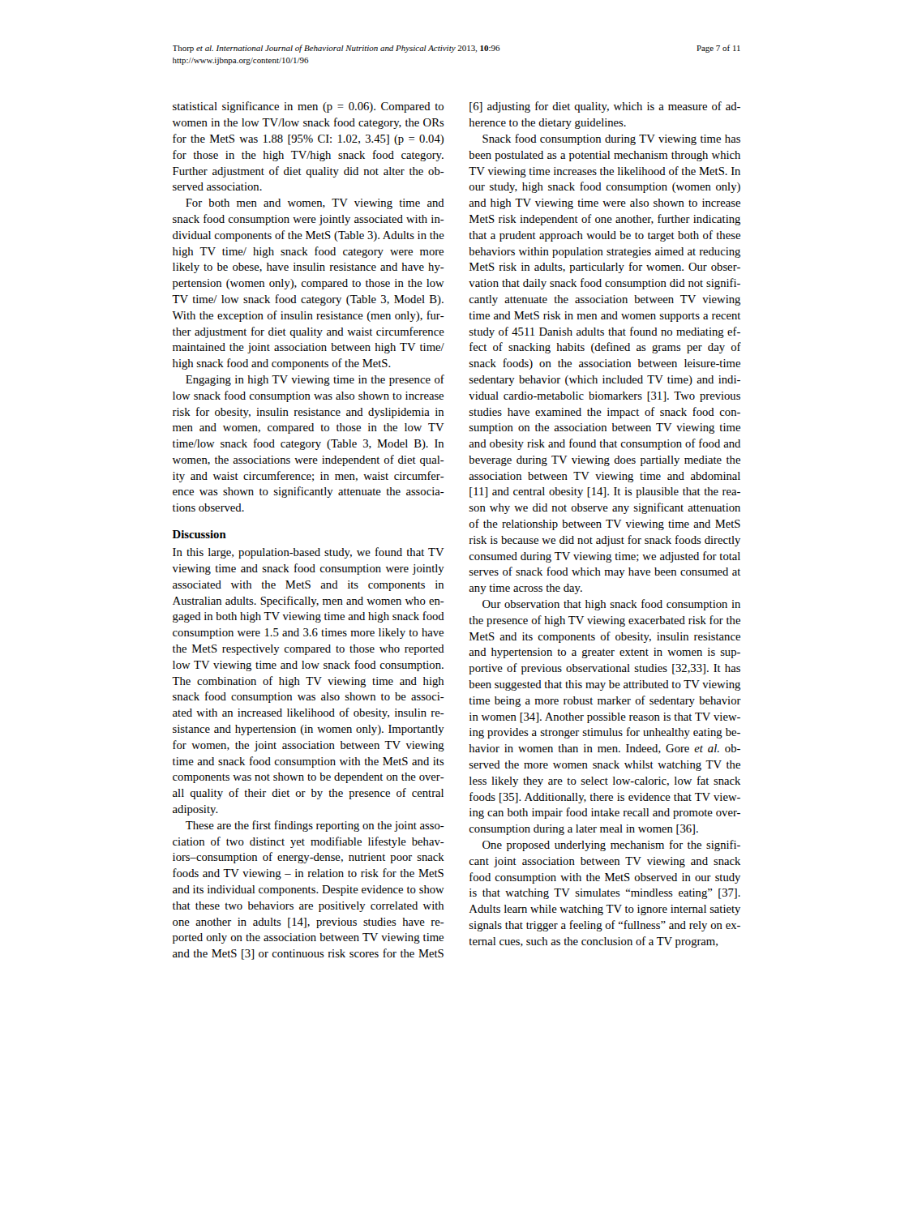Thorp et al. International Journal of Behavioral Nutrition and Physical Activity 2013, 10:96 http://www.ijbnpa.org/content/10/1/96
Page 7 of 11
statistical significance in men (p = 0.06). Compared to women in the low TV/low snack food category, the ORs for the MetS was 1.88 [95% CI: 1.02, 3.45] (p = 0.04) for those in the high TV/high snack food category. Further adjustment of diet quality did not alter the observed association.
For both men and women, TV viewing time and snack food consumption were jointly associated with individual components of the MetS (Table 3). Adults in the high TV time/ high snack food category were more likely to be obese, have insulin resistance and have hypertension (women only), compared to those in the low TV time/ low snack food category (Table 3, Model B). With the exception of insulin resistance (men only), further adjustment for diet quality and waist circumference maintained the joint association between high TV time/ high snack food and components of the MetS.
Engaging in high TV viewing time in the presence of low snack food consumption was also shown to increase risk for obesity, insulin resistance and dyslipidemia in men and women, compared to those in the low TV time/low snack food category (Table 3, Model B). In women, the associations were independent of diet quality and waist circumference; in men, waist circumference was shown to significantly attenuate the associations observed.
Discussion
In this large, population-based study, we found that TV viewing time and snack food consumption were jointly associated with the MetS and its components in Australian adults. Specifically, men and women who engaged in both high TV viewing time and high snack food consumption were 1.5 and 3.6 times more likely to have the MetS respectively compared to those who reported low TV viewing time and low snack food consumption. The combination of high TV viewing time and high snack food consumption was also shown to be associated with an increased likelihood of obesity, insulin resistance and hypertension (in women only). Importantly for women, the joint association between TV viewing time and snack food consumption with the MetS and its components was not shown to be dependent on the overall quality of their diet or by the presence of central adiposity.
These are the first findings reporting on the joint association of two distinct yet modifiable lifestyle behaviors–consumption of energy-dense, nutrient poor snack foods and TV viewing – in relation to risk for the MetS and its individual components. Despite evidence to show that these two behaviors are positively correlated with one another in adults [14], previous studies have reported only on the association between TV viewing time and the MetS [3] or continuous risk scores for the MetS [6] adjusting for diet quality, which is a measure of adherence to the dietary guidelines.
Snack food consumption during TV viewing time has been postulated as a potential mechanism through which TV viewing time increases the likelihood of the MetS. In our study, high snack food consumption (women only) and high TV viewing time were also shown to increase MetS risk independent of one another, further indicating that a prudent approach would be to target both of these behaviors within population strategies aimed at reducing MetS risk in adults, particularly for women. Our observation that daily snack food consumption did not significantly attenuate the association between TV viewing time and MetS risk in men and women supports a recent study of 4511 Danish adults that found no mediating effect of snacking habits (defined as grams per day of snack foods) on the association between leisure-time sedentary behavior (which included TV time) and individual cardio-metabolic biomarkers [31]. Two previous studies have examined the impact of snack food consumption on the association between TV viewing time and obesity risk and found that consumption of food and beverage during TV viewing does partially mediate the association between TV viewing time and abdominal [11] and central obesity [14]. It is plausible that the reason why we did not observe any significant attenuation of the relationship between TV viewing time and MetS risk is because we did not adjust for snack foods directly consumed during TV viewing time; we adjusted for total serves of snack food which may have been consumed at any time across the day.
Our observation that high snack food consumption in the presence of high TV viewing exacerbated risk for the MetS and its components of obesity, insulin resistance and hypertension to a greater extent in women is supportive of previous observational studies [32,33]. It has been suggested that this may be attributed to TV viewing time being a more robust marker of sedentary behavior in women [34]. Another possible reason is that TV viewing provides a stronger stimulus for unhealthy eating behavior in women than in men. Indeed, Gore et al. observed the more women snack whilst watching TV the less likely they are to select low-caloric, low fat snack foods [35]. Additionally, there is evidence that TV viewing can both impair food intake recall and promote over-consumption during a later meal in women [36].
One proposed underlying mechanism for the significant joint association between TV viewing and snack food consumption with the MetS observed in our study is that watching TV simulates “mindless eating” [37]. Adults learn while watching TV to ignore internal satiety signals that trigger a feeling of “fullness” and rely on external cues, such as the conclusion of a TV program,